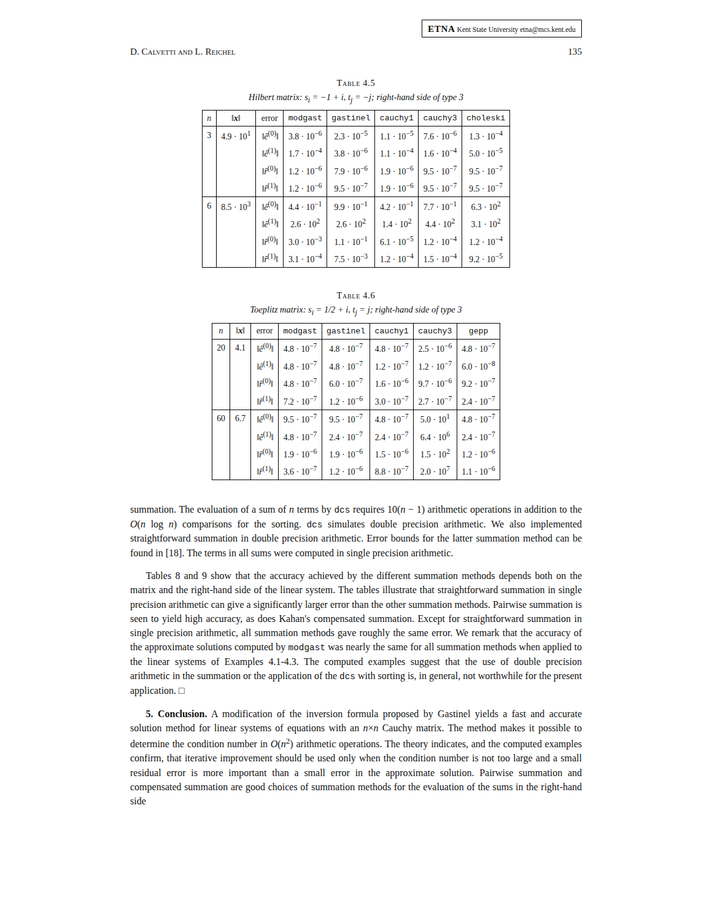ETNA Kent State University etna@mcs.kent.edu
D. Calvetti and L. Reichel 135
Table 4.5 Hilbert matrix: si = −1 + i, tj = −j; right-hand side of type 3
| n | ‖ x ‖ | error | modgast | gastinel | cauchy1 | cauchy3 | choleski |
| --- | --- | --- | --- | --- | --- | --- | --- |
| 3 | 4.9 · 10 1 | ‖ ê (0) ‖ | 3.8 · 10 −6 | 2.3 · 10 −5 | 1.1 · 10 −5 | 7.6 · 10 −6 | 1.3 · 10 −4 |
| | | ‖ ê (1) ‖ | 1.7 · 10 −4 | 3.8 · 10 −6 | 1.1 · 10 −4 | 1.6 · 10 −4 | 5.0 · 10 −5 |
| | | ‖ r̂ (0) ‖ | 1.2 · 10 −6 | 7.9 · 10 −6 | 1.9 · 10 −6 | 9.5 · 10 −7 | 9.5 · 10 −7 |
| | | ‖ r̂ (1) ‖ | 1.2 · 10 −6 | 9.5 · 10 −7 | 1.9 · 10 −6 | 9.5 · 10 −7 | 9.5 · 10 −7 |
| 6 | 8.5 · 10 3 | ‖ ê (0) ‖ | 4.4 · 10 −1 | 9.9 · 10 −1 | 4.2 · 10 −1 | 7.7 · 10 −1 | 6.3 · 10 2 |
| | | ‖ ê (1) ‖ | 2.6 · 10 2 | 2.6 · 10 2 | 1.4 · 10 2 | 4.4 · 10 2 | 3.1 · 10 2 |
| | | ‖ r̂ (0) ‖ | 3.0 · 10 −3 | 1.1 · 10 −1 | 6.1 · 10 −5 | 1.2 · 10 −4 | 1.2 · 10 −4 |
| | | ‖ r̂ (1) ‖ | 3.1 · 10 −4 | 7.5 · 10 −3 | 1.2 · 10 −4 | 1.5 · 10 −4 | 9.2 · 10 −5 |
Table 4.6 Toeplitz matrix: si = 1/2 + i, tj = j; right-hand side of type 3
| n | ‖ x ‖ | error | modgast | gastinel | cauchy1 | cauchy3 | gepp |
| --- | --- | --- | --- | --- | --- | --- | --- |
| 20 | 4.1 | ‖ ê (0) ‖ | 4.8 · 10 −7 | 4.8 · 10 −7 | 4.8 · 10 −7 | 2.5 · 10 −6 | 4.8 · 10 −7 |
| | | ‖ ê (1) ‖ | 4.8 · 10 −7 | 4.8 · 10 −7 | 1.2 · 10 −7 | 1.2 · 10 −7 | 6.0 · 10 −8 |
| | | ‖ r̂ (0) ‖ | 4.8 · 10 −7 | 6.0 · 10 −7 | 1.6 · 10 −6 | 9.7 · 10 −6 | 9.2 · 10 −7 |
| | | ‖ r̂ (1) ‖ | 7.2 · 10 −7 | 1.2 · 10 −6 | 3.0 · 10 −7 | 2.7 · 10 −7 | 2.4 · 10 −7 |
| 60 | 6.7 | ‖ ê (0) ‖ | 9.5 · 10 −7 | 9.5 · 10 −7 | 4.8 · 10 −7 | 5.0 · 10 1 | 4.8 · 10 −7 |
| | | ‖ ê (1) ‖ | 4.8 · 10 −7 | 2.4 · 10 −7 | 2.4 · 10 −7 | 6.4 · 10 6 | 2.4 · 10 −7 |
| | | ‖ r̂ (0) ‖ | 1.9 · 10 −6 | 1.9 · 10 −6 | 1.5 · 10 −6 | 1.5 · 10 2 | 1.2 · 10 −6 |
| | | ‖ r̂ (1) ‖ | 3.6 · 10 −7 | 1.2 · 10 −6 | 8.8 · 10 −7 | 2.0 · 10 7 | 1.1 · 10 −6 |
summation. The evaluation of a sum of n terms by dcs requires 10(n − 1) arithmetic operations in addition to the O(n log n) comparisons for the sorting. dcs simulates double precision arithmetic. We also implemented straightforward summation in double precision arithmetic. Error bounds for the latter summation method can be found in [18]. The terms in all sums were computed in single precision arithmetic.
Tables 8 and 9 show that the accuracy achieved by the different summation methods depends both on the matrix and the right-hand side of the linear system. The tables illustrate that straightforward summation in single precision arithmetic can give a significantly larger error than the other summation methods. Pairwise summation is seen to yield high accuracy, as does Kahan's compensated summation. Except for straightforward summation in single precision arithmetic, all summation methods gave roughly the same error. We remark that the accuracy of the approximate solutions computed by modgast was nearly the same for all summation methods when applied to the linear systems of Examples 4.1-4.3. The computed examples suggest that the use of double precision arithmetic in the summation or the application of the dcs with sorting is, in general, not worthwhile for the present application. □
5. Conclusion. A modification of the inversion formula proposed by Gastinel yields a fast and accurate solution method for linear systems of equations with an n×n Cauchy matrix. The method makes it possible to determine the condition number in O(n2) arithmetic operations. The theory indicates, and the computed examples confirm, that iterative improvement should be used only when the condition number is not too large and a small residual error is more important than a small error in the approximate solution. Pairwise summation and compensated summation are good choices of summation methods for the evaluation of the sums in the right-hand side